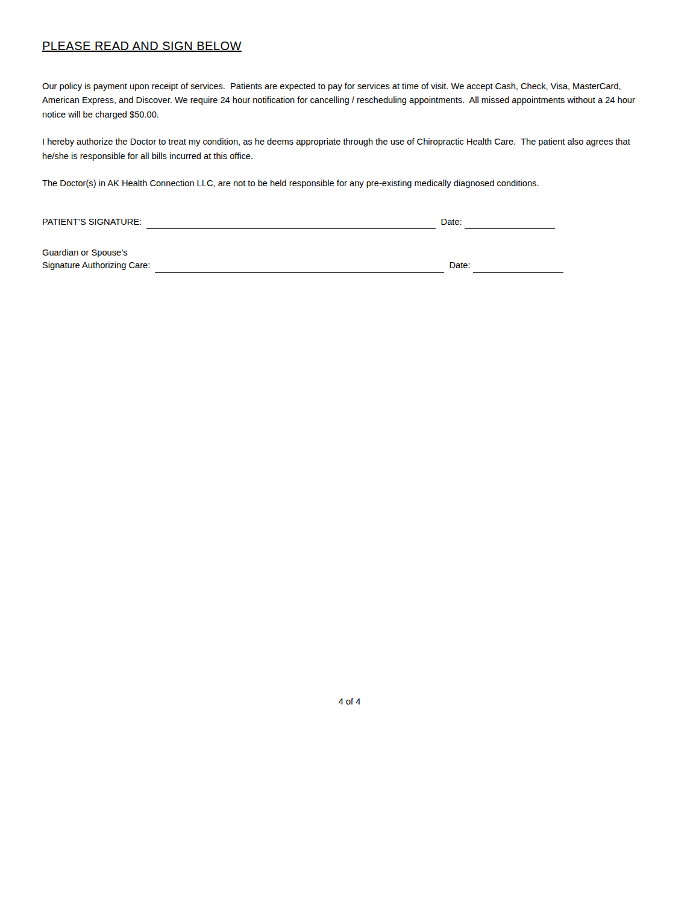PLEASE READ AND SIGN BELOW
Our policy is payment upon receipt of services. Patients are expected to pay for services at time of visit. We accept Cash, Check, Visa, MasterCard, American Express, and Discover. We require 24 hour notification for cancelling / rescheduling appointments. All missed appointments without a 24 hour notice will be charged $50.00.
I hereby authorize the Doctor to treat my condition, as he deems appropriate through the use of Chiropractic Health Care. The patient also agrees that he/she is responsible for all bills incurred at this office.
The Doctor(s) in AK Health Connection LLC, are not to be held responsible for any pre-existing medically diagnosed conditions.
PATIENT’S SIGNATURE: Date:
Guardian or Spouse’s
Signature Authorizing Care: Date:
4 of 4